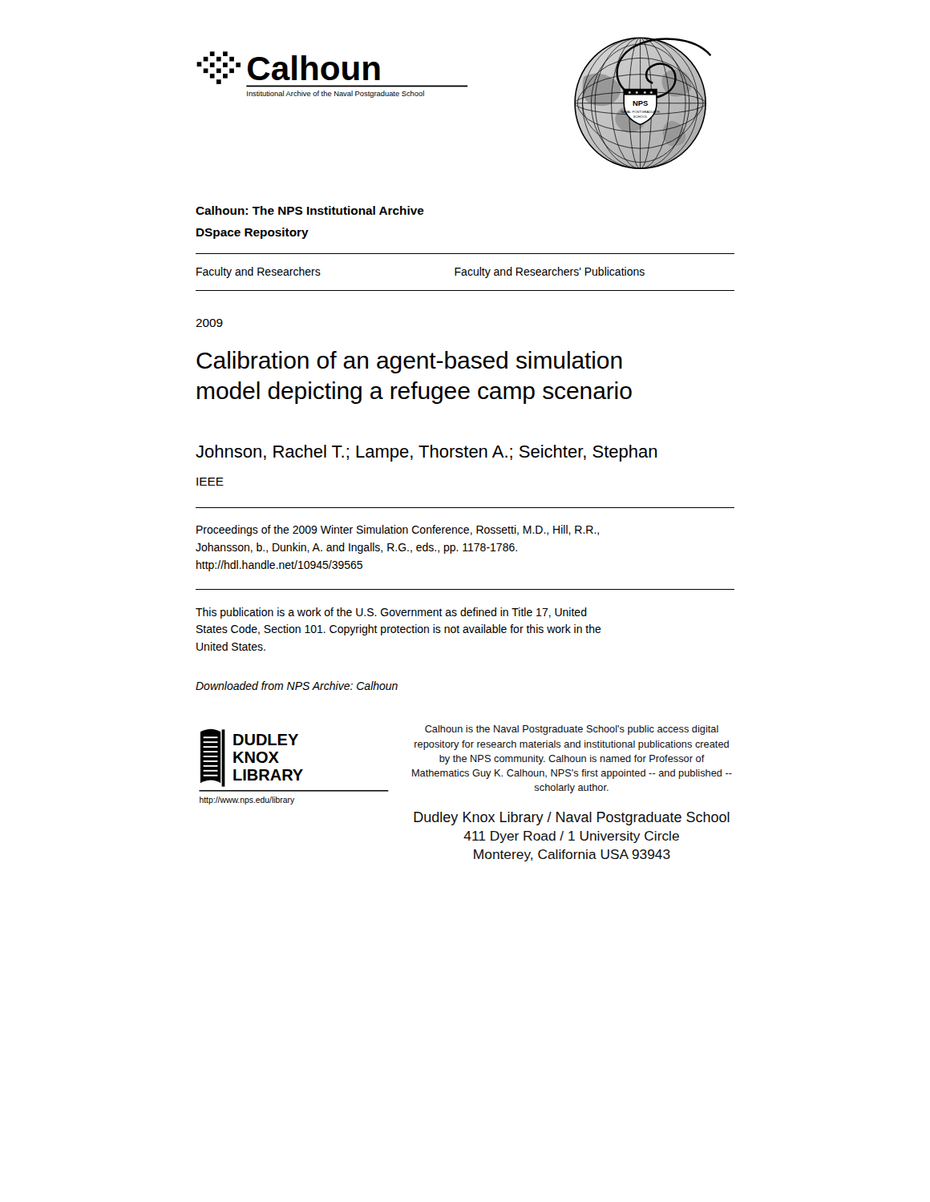Calhoun Institutional Archive of the Naval Postgraduate School
★ ★ ★ ★ NPS NAVAL POSTGRADUATE SCHOOL
Calhoun: The NPS Institutional Archive
DSpace Repository
Faculty and Researchers
Faculty and Researchers' Publications
2009
Calibration of an agent-based simulation
model depicting a refugee camp scenario
Johnson, Rachel T.; Lampe, Thorsten A.; Seichter, Stephan
IEEE
Proceedings of the 2009 Winter Simulation Conference, Rossetti, M.D., Hill, R.R.,
Johansson, b., Dunkin, A. and Ingalls, R.G., eds., pp. 1178-1786.
http://hdl.handle.net/10945/39565
This publication is a work of the U.S. Government as defined in Title 17, United
States Code, Section 101. Copyright protection is not available for this work in the
United States.
Downloaded from NPS Archive: Calhoun
DUDLEY KNOX LIBRARY http://www.nps.edu/library
Calhoun is the Naval Postgraduate School's public access digital repository for research materials and institutional publications created by the NPS community. Calhoun is named for Professor of Mathematics Guy K. Calhoun, NPS's first appointed -- and published -- scholarly author.
Dudley Knox Library / Naval Postgraduate School
411 Dyer Road / 1 University Circle
Monterey, California USA 93943